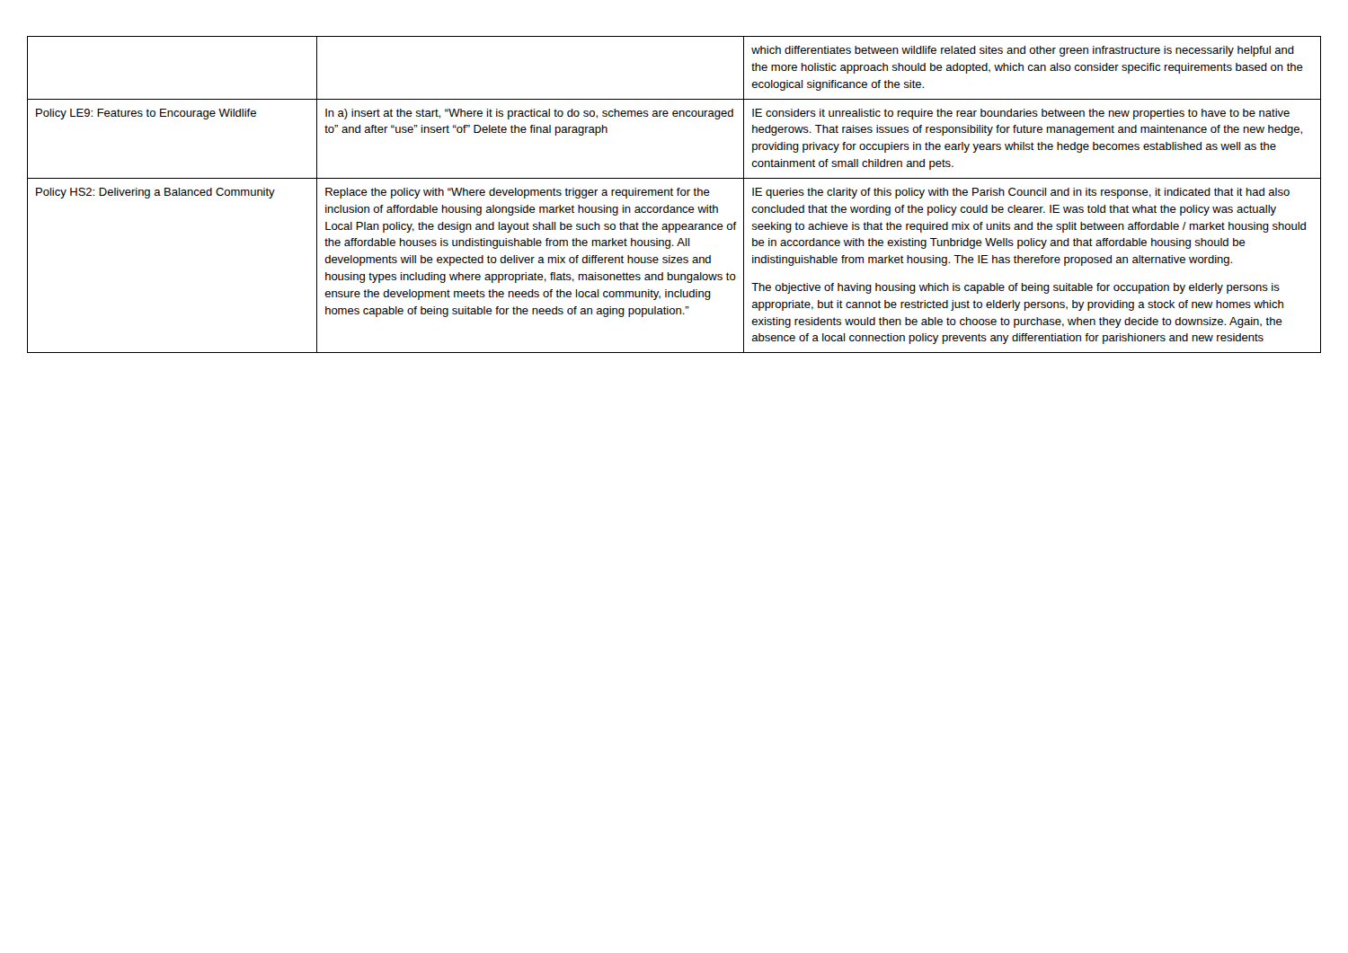| | | which differentiates between wildlife related sites and other green infrastructure is necessarily helpful and the more holistic approach should be adopted, which can also consider specific requirements based on the ecological significance of the site. |
| Policy LE9: Features to Encourage Wildlife | In a) insert at the start, “Where it is practical to do so, schemes are encouraged to” and after “use” insert “of” Delete the final paragraph | IE considers it unrealistic to require the rear boundaries between the new properties to have to be native hedgerows. That raises issues of responsibility for future management and maintenance of the new hedge, providing privacy for occupiers in the early years whilst the hedge becomes established as well as the containment of small children and pets. |
| Policy HS2: Delivering a Balanced Community | Replace the policy with “Where developments trigger a requirement for the inclusion of affordable housing alongside market housing in accordance with Local Plan policy, the design and layout shall be such so that the appearance of the affordable houses is undistinguishable from the market housing. All developments will be expected to deliver a mix of different house sizes and housing types including where appropriate, flats, maisonettes and bungalows to ensure the development meets the needs of the local community, including homes capable of being suitable for the needs of an aging population.” | IE queries the clarity of this policy with the Parish Council and in its response, it indicated that it had also concluded that the wording of the policy could be clearer. IE was told that what the policy was actually seeking to achieve is that the required mix of units and the split between affordable / market housing should be in accordance with the existing Tunbridge Wells policy and that affordable housing should be indistinguishable from market housing. The IE has therefore proposed an alternative wording. The objective of having housing which is capable of being suitable for occupation by elderly persons is appropriate, but it cannot be restricted just to elderly persons, by providing a stock of new homes which existing residents would then be able to choose to purchase, when they decide to downsize. Again, the absence of a local connection policy prevents any differentiation for parishioners and new residents |